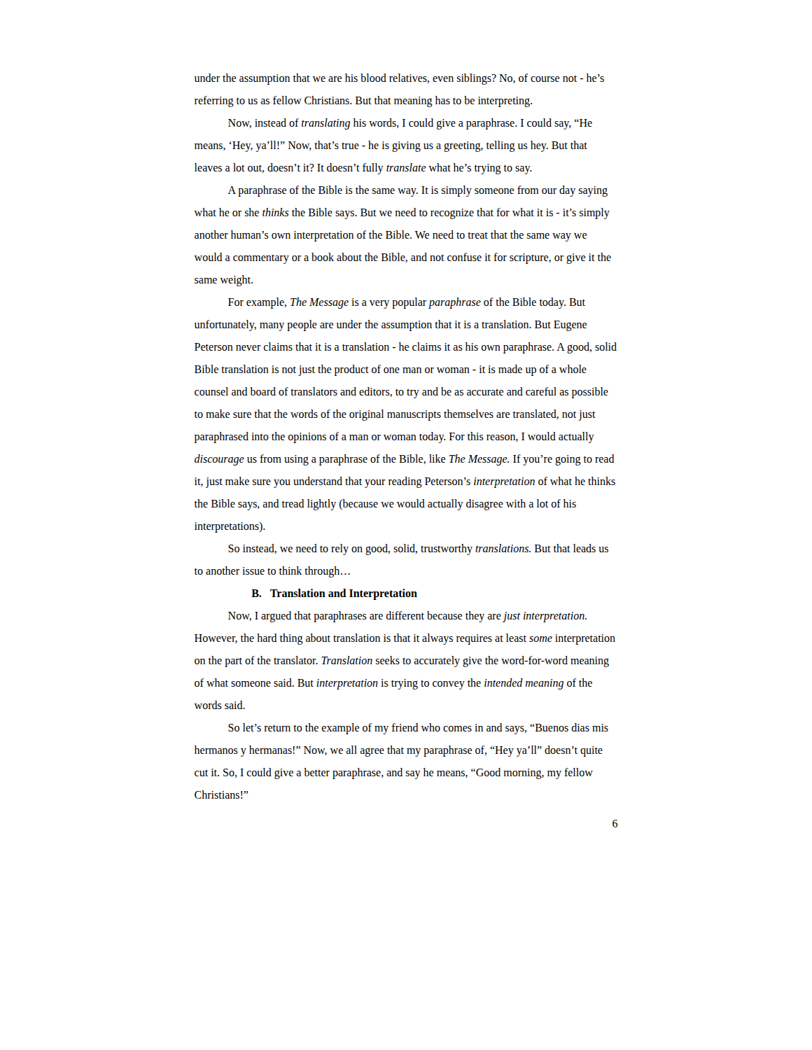under the assumption that we are his blood relatives, even siblings? No, of course not - he’s referring to us as fellow Christians. But that meaning has to be interpreting.
Now, instead of translating his words, I could give a paraphrase. I could say, “He means, ‘Hey, ya’ll!” Now, that’s true - he is giving us a greeting, telling us hey. But that leaves a lot out, doesn’t it? It doesn’t fully translate what he’s trying to say.
A paraphrase of the Bible is the same way. It is simply someone from our day saying what he or she thinks the Bible says. But we need to recognize that for what it is - it’s simply another human’s own interpretation of the Bible. We need to treat that the same way we would a commentary or a book about the Bible, and not confuse it for scripture, or give it the same weight.
For example, The Message is a very popular paraphrase of the Bible today. But unfortunately, many people are under the assumption that it is a translation. But Eugene Peterson never claims that it is a translation - he claims it as his own paraphrase. A good, solid Bible translation is not just the product of one man or woman - it is made up of a whole counsel and board of translators and editors, to try and be as accurate and careful as possible to make sure that the words of the original manuscripts themselves are translated, not just paraphrased into the opinions of a man or woman today. For this reason, I would actually discourage us from using a paraphrase of the Bible, like The Message. If you’re going to read it, just make sure you understand that your reading Peterson’s interpretation of what he thinks the Bible says, and tread lightly (because we would actually disagree with a lot of his interpretations).
So instead, we need to rely on good, solid, trustworthy translations. But that leads us to another issue to think through…
B. Translation and Interpretation
Now, I argued that paraphrases are different because they are just interpretation. However, the hard thing about translation is that it always requires at least some interpretation on the part of the translator. Translation seeks to accurately give the word-for-word meaning of what someone said. But interpretation is trying to convey the intended meaning of the words said.
So let’s return to the example of my friend who comes in and says, “Buenos dias mis hermanos y hermanas!” Now, we all agree that my paraphrase of, “Hey ya’ll” doesn’t quite cut it. So, I could give a better paraphrase, and say he means, “Good morning, my fellow Christians!”
6